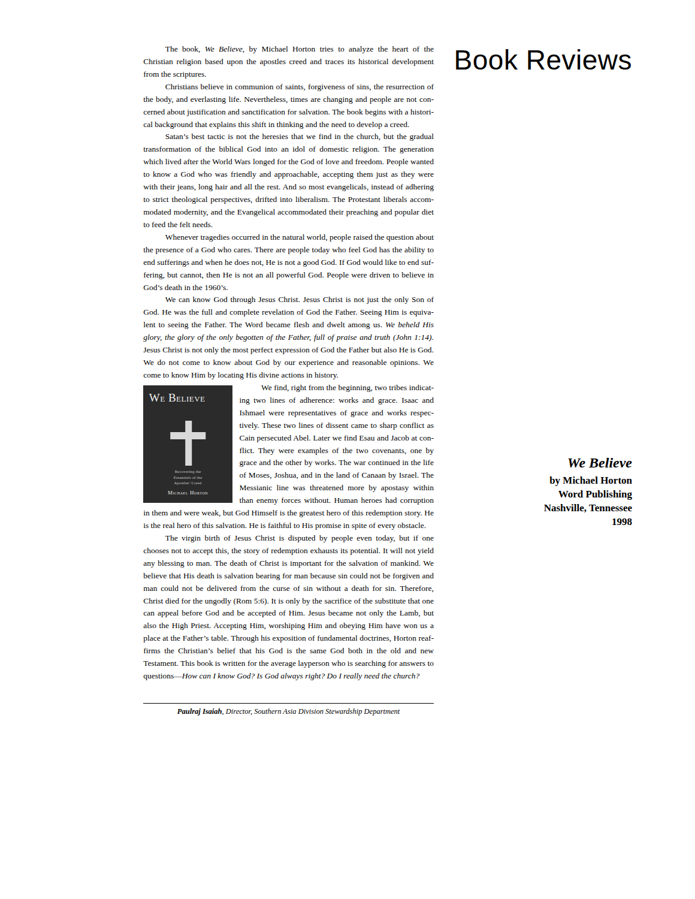The book, We Believe, by Michael Horton tries to analyze the heart of the Christian religion based upon the apostles creed and traces its historical development from the scriptures.
Christians believe in communion of saints, forgiveness of sins, the resurrection of the body, and everlasting life. Nevertheless, times are changing and people are not concerned about justification and sanctification for salvation. The book begins with a historical background that explains this shift in thinking and the need to develop a creed.
Satan’s best tactic is not the heresies that we find in the church, but the gradual transformation of the biblical God into an idol of domestic religion. The generation which lived after the World Wars longed for the God of love and freedom. People wanted to know a God who was friendly and approachable, accepting them just as they were with their jeans, long hair and all the rest. And so most evangelicals, instead of adhering to strict theological perspectives, drifted into liberalism. The Protestant liberals accommodated modernity, and the Evangelical accommodated their preaching and popular diet to feed the felt needs.
Whenever tragedies occurred in the natural world, people raised the question about the presence of a God who cares. There are people today who feel God has the ability to end sufferings and when he does not, He is not a good God. If God would like to end suffering, but cannot, then He is not an all powerful God. People were driven to believe in God’s death in the 1960’s.
We can know God through Jesus Christ. Jesus Christ is not just the only Son of God. He was the full and complete revelation of God the Father. Seeing Him is equivalent to seeing the Father. The Word became flesh and dwelt among us. We beheld His glory, the glory of the only begotten of the Father, full of praise and truth (John 1:14). Jesus Christ is not only the most perfect expression of God the Father but also He is God. We do not come to know about God by our experience and reasonable opinions. We come to know Him by locating His divine actions in history.
We Believe
Recovering the
Essentials of the
Apostles’ Creed
Michael Horton
We find, right from the beginning, two tribes indicating two lines of adherence: works and grace. Isaac and Ishmael were representatives of grace and works respectively. These two lines of dissent came to sharp conflict as Cain persecuted Abel. Later we find Esau and Jacob at conflict. They were examples of the two covenants, one by grace and the other by works. The war continued in the life of Moses, Joshua, and in the land of Canaan by Israel. The Messianic line was threatened more by apostasy within than enemy forces without. Human heroes had corruption in them and were weak, but God Himself is the greatest hero of this redemption story. He is the real hero of this salvation. He is faithful to His promise in spite of every obstacle.
The virgin birth of Jesus Christ is disputed by people even today, but if one chooses not to accept this, the story of redemption exhausts its potential. It will not yield any blessing to man. The death of Christ is important for the salvation of mankind. We believe that His death is salvation bearing for man because sin could not be forgiven and man could not be delivered from the curse of sin without a death for sin. Therefore, Christ died for the ungodly (Rom 5:6). It is only by the sacrifice of the substitute that one can appeal before God and be accepted of Him. Jesus became not only the Lamb, but also the High Priest. Accepting Him, worshiping Him and obeying Him have won us a place at the Father’s table. Through his exposition of fundamental doctrines, Horton reaffirms the Christian’s belief that his God is the same God both in the old and new Testament. This book is written for the average layperson who is searching for answers to questions—How can I know God? Is God always right? Do I really need the church?
Paulraj Isaiah, Director, Southern Asia Division Stewardship Department
Book Reviews
We Believe by Michael Horton Word Publishing Nashville, Tennessee 1998